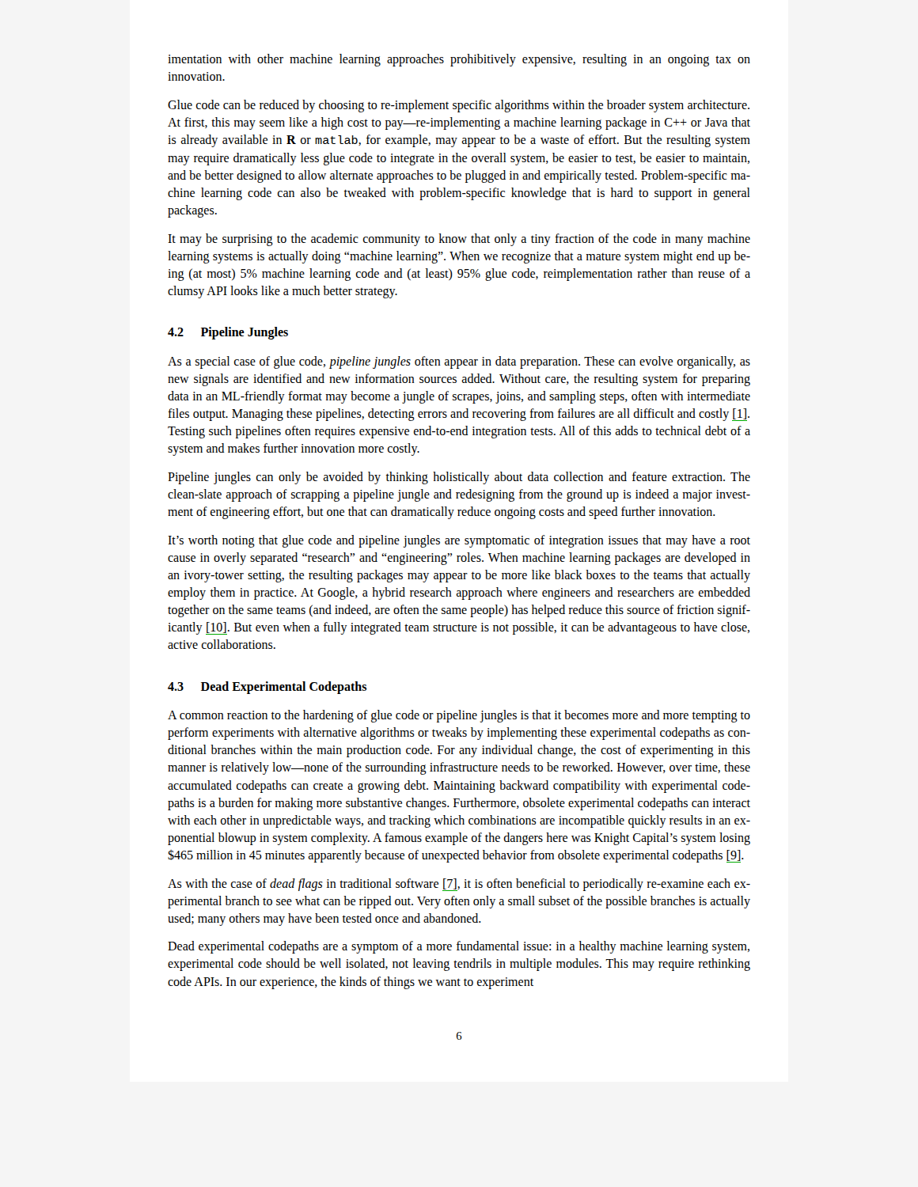imentation with other machine learning approaches prohibitively expensive, resulting in an ongoing tax on innovation.
Glue code can be reduced by choosing to re-implement specific algorithms within the broader system architecture. At first, this may seem like a high cost to pay—re-implementing a machine learning package in C++ or Java that is already available in R or matlab, for example, may appear to be a waste of effort. But the resulting system may require dramatically less glue code to integrate in the overall system, be easier to test, be easier to maintain, and be better designed to allow alternate approaches to be plugged in and empirically tested. Problem-specific machine learning code can also be tweaked with problem-specific knowledge that is hard to support in general packages.
It may be surprising to the academic community to know that only a tiny fraction of the code in many machine learning systems is actually doing “machine learning”. When we recognize that a mature system might end up being (at most) 5% machine learning code and (at least) 95% glue code, reimplementation rather than reuse of a clumsy API looks like a much better strategy.
4.2 Pipeline Jungles
As a special case of glue code, pipeline jungles often appear in data preparation. These can evolve organically, as new signals are identified and new information sources added. Without care, the resulting system for preparing data in an ML-friendly format may become a jungle of scrapes, joins, and sampling steps, often with intermediate files output. Managing these pipelines, detecting errors and recovering from failures are all difficult and costly [1]. Testing such pipelines often requires expensive end-to-end integration tests. All of this adds to technical debt of a system and makes further innovation more costly.
Pipeline jungles can only be avoided by thinking holistically about data collection and feature extraction. The clean-slate approach of scrapping a pipeline jungle and redesigning from the ground up is indeed a major investment of engineering effort, but one that can dramatically reduce ongoing costs and speed further innovation.
It’s worth noting that glue code and pipeline jungles are symptomatic of integration issues that may have a root cause in overly separated “research” and “engineering” roles. When machine learning packages are developed in an ivory-tower setting, the resulting packages may appear to be more like black boxes to the teams that actually employ them in practice. At Google, a hybrid research approach where engineers and researchers are embedded together on the same teams (and indeed, are often the same people) has helped reduce this source of friction significantly [10]. But even when a fully integrated team structure is not possible, it can be advantageous to have close, active collaborations.
4.3 Dead Experimental Codepaths
A common reaction to the hardening of glue code or pipeline jungles is that it becomes more and more tempting to perform experiments with alternative algorithms or tweaks by implementing these experimental codepaths as conditional branches within the main production code. For any individual change, the cost of experimenting in this manner is relatively low—none of the surrounding infrastructure needs to be reworked. However, over time, these accumulated codepaths can create a growing debt. Maintaining backward compatibility with experimental codepaths is a burden for making more substantive changes. Furthermore, obsolete experimental codepaths can interact with each other in unpredictable ways, and tracking which combinations are incompatible quickly results in an exponential blowup in system complexity. A famous example of the dangers here was Knight Capital’s system losing $465 million in 45 minutes apparently because of unexpected behavior from obsolete experimental codepaths [9].
As with the case of dead flags in traditional software [7], it is often beneficial to periodically re-examine each experimental branch to see what can be ripped out. Very often only a small subset of the possible branches is actually used; many others may have been tested once and abandoned.
Dead experimental codepaths are a symptom of a more fundamental issue: in a healthy machine learning system, experimental code should be well isolated, not leaving tendrils in multiple modules. This may require rethinking code APIs. In our experience, the kinds of things we want to experiment
6